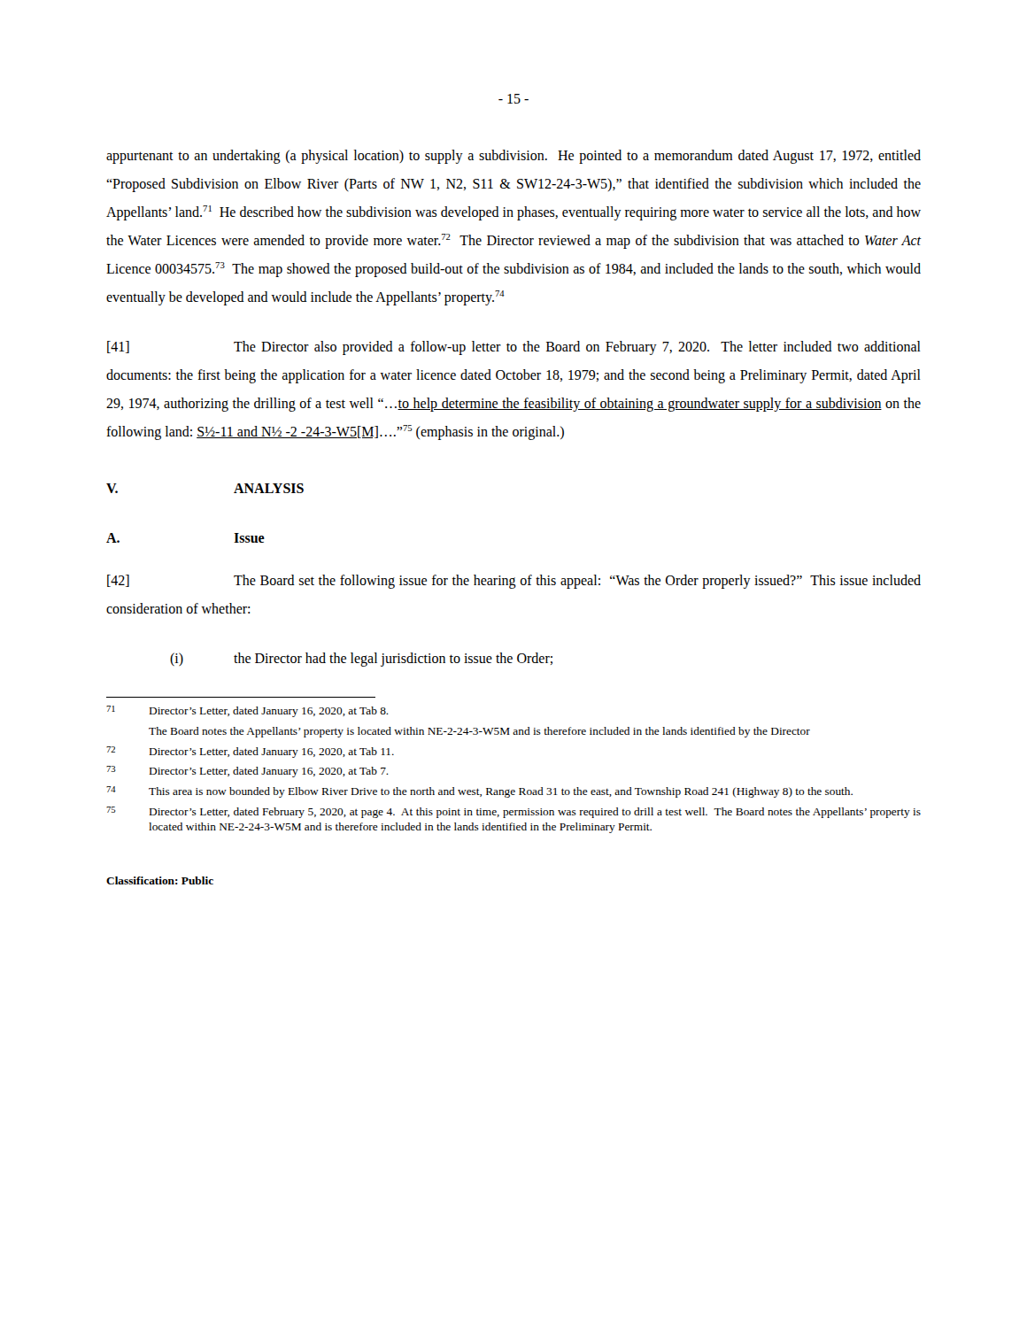- 15 -
appurtenant to an undertaking (a physical location) to supply a subdivision. He pointed to a memorandum dated August 17, 1972, entitled “Proposed Subdivision on Elbow River (Parts of NW 1, N2, S11 & SW12-24-3-W5),” that identified the subdivision which included the Appellants’ land.71 He described how the subdivision was developed in phases, eventually requiring more water to service all the lots, and how the Water Licences were amended to provide more water.72 The Director reviewed a map of the subdivision that was attached to Water Act Licence 00034575.73 The map showed the proposed build-out of the subdivision as of 1984, and included the lands to the south, which would eventually be developed and would include the Appellants’ property.74
[41] The Director also provided a follow-up letter to the Board on February 7, 2020. The letter included two additional documents: the first being the application for a water licence dated October 18, 1979; and the second being a Preliminary Permit, dated April 29, 1974, authorizing the drilling of a test well “…to help determine the feasibility of obtaining a groundwater supply for a subdivision on the following land: S½-11 and N½ -2 -24-3-W5[M]….”75 (emphasis in the original.)
V. ANALYSIS
A. Issue
[42] The Board set the following issue for the hearing of this appeal: “Was the Order properly issued?” This issue included consideration of whether:
(i) the Director had the legal jurisdiction to issue the Order;
71 Director’s Letter, dated January 16, 2020, at Tab 8.
The Board notes the Appellants’ property is located within NE-2-24-3-W5M and is therefore included in the lands identified by the Director
72 Director’s Letter, dated January 16, 2020, at Tab 11.
73 Director’s Letter, dated January 16, 2020, at Tab 7.
74 This area is now bounded by Elbow River Drive to the north and west, Range Road 31 to the east, and Township Road 241 (Highway 8) to the south.
75 Director’s Letter, dated February 5, 2020, at page 4. At this point in time, permission was required to drill a test well. The Board notes the Appellants’ property is located within NE-2-24-3-W5M and is therefore included in the lands identified in the Preliminary Permit.
Classification: Public